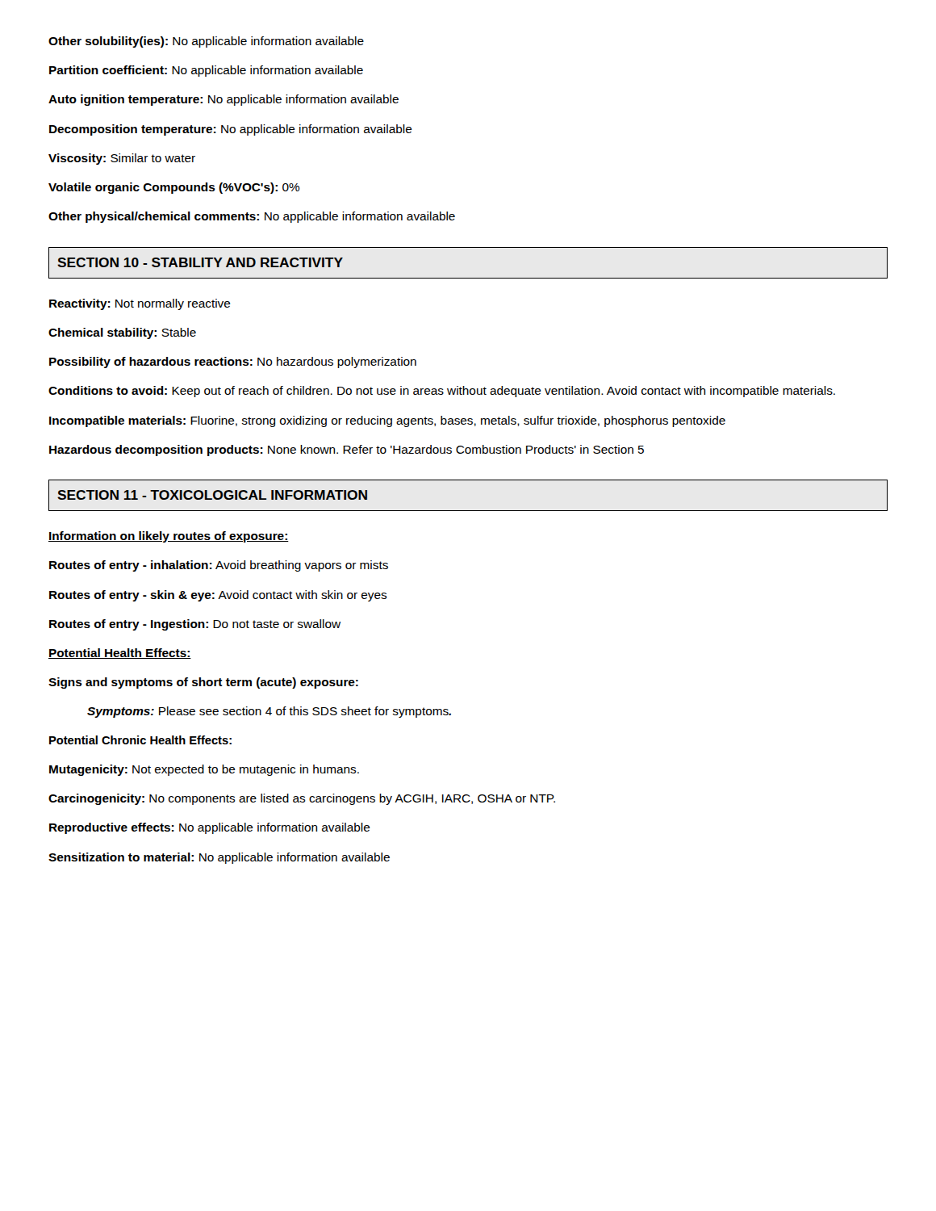Other solubility(ies): No applicable information available
Partition coefficient: No applicable information available
Auto ignition temperature: No applicable information available
Decomposition temperature: No applicable information available
Viscosity: Similar to water
Volatile organic Compounds (%VOC's): 0%
Other physical/chemical comments: No applicable information available
SECTION 10 - STABILITY AND REACTIVITY
Reactivity: Not normally reactive
Chemical stability: Stable
Possibility of hazardous reactions: No hazardous polymerization
Conditions to avoid: Keep out of reach of children. Do not use in areas without adequate ventilation. Avoid contact with incompatible materials.
Incompatible materials: Fluorine, strong oxidizing or reducing agents, bases, metals, sulfur trioxide, phosphorus pentoxide
Hazardous decomposition products: None known. Refer to 'Hazardous Combustion Products' in Section 5
SECTION 11 - TOXICOLOGICAL INFORMATION
Information on likely routes of exposure:
Routes of entry - inhalation: Avoid breathing vapors or mists
Routes of entry - skin & eye: Avoid contact with skin or eyes
Routes of entry - Ingestion: Do not taste or swallow
Potential Health Effects:
Signs and symptoms of short term (acute) exposure:
Symptoms: Please see section 4 of this SDS sheet for symptoms.
Potential Chronic Health Effects:
Mutagenicity: Not expected to be mutagenic in humans.
Carcinogenicity: No components are listed as carcinogens by ACGIH, IARC, OSHA or NTP.
Reproductive effects: No applicable information available
Sensitization to material: No applicable information available